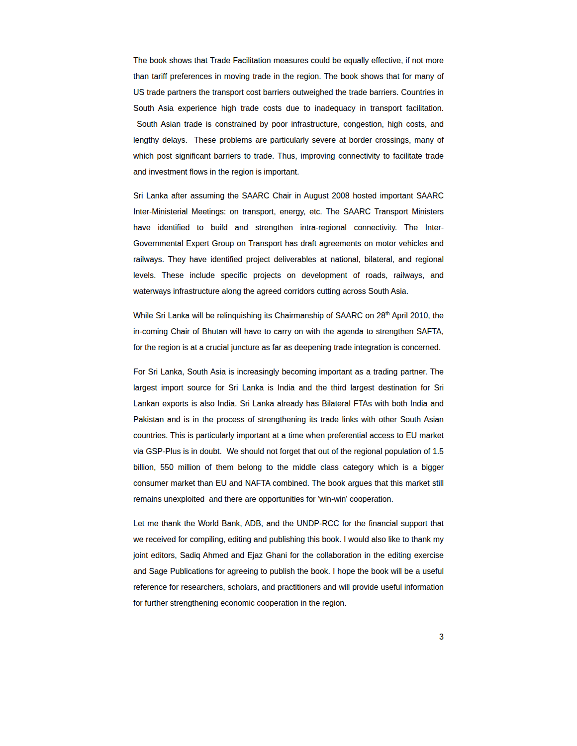The book shows that Trade Facilitation measures could be equally effective, if not more than tariff preferences in moving trade in the region. The book shows that for many of US trade partners the transport cost barriers outweighed the trade barriers. Countries in South Asia experience high trade costs due to inadequacy in transport facilitation. South Asian trade is constrained by poor infrastructure, congestion, high costs, and lengthy delays. These problems are particularly severe at border crossings, many of which post significant barriers to trade. Thus, improving connectivity to facilitate trade and investment flows in the region is important.
Sri Lanka after assuming the SAARC Chair in August 2008 hosted important SAARC Inter-Ministerial Meetings: on transport, energy, etc. The SAARC Transport Ministers have identified to build and strengthen intra-regional connectivity. The Inter-Governmental Expert Group on Transport has draft agreements on motor vehicles and railways. They have identified project deliverables at national, bilateral, and regional levels. These include specific projects on development of roads, railways, and waterways infrastructure along the agreed corridors cutting across South Asia.
While Sri Lanka will be relinquishing its Chairmanship of SAARC on 28th April 2010, the in-coming Chair of Bhutan will have to carry on with the agenda to strengthen SAFTA, for the region is at a crucial juncture as far as deepening trade integration is concerned.
For Sri Lanka, South Asia is increasingly becoming important as a trading partner. The largest import source for Sri Lanka is India and the third largest destination for Sri Lankan exports is also India. Sri Lanka already has Bilateral FTAs with both India and Pakistan and is in the process of strengthening its trade links with other South Asian countries. This is particularly important at a time when preferential access to EU market via GSP-Plus is in doubt. We should not forget that out of the regional population of 1.5 billion, 550 million of them belong to the middle class category which is a bigger consumer market than EU and NAFTA combined. The book argues that this market still remains unexploited and there are opportunities for 'win-win' cooperation.
Let me thank the World Bank, ADB, and the UNDP-RCC for the financial support that we received for compiling, editing and publishing this book. I would also like to thank my joint editors, Sadiq Ahmed and Ejaz Ghani for the collaboration in the editing exercise and Sage Publications for agreeing to publish the book. I hope the book will be a useful reference for researchers, scholars, and practitioners and will provide useful information for further strengthening economic cooperation in the region.
3